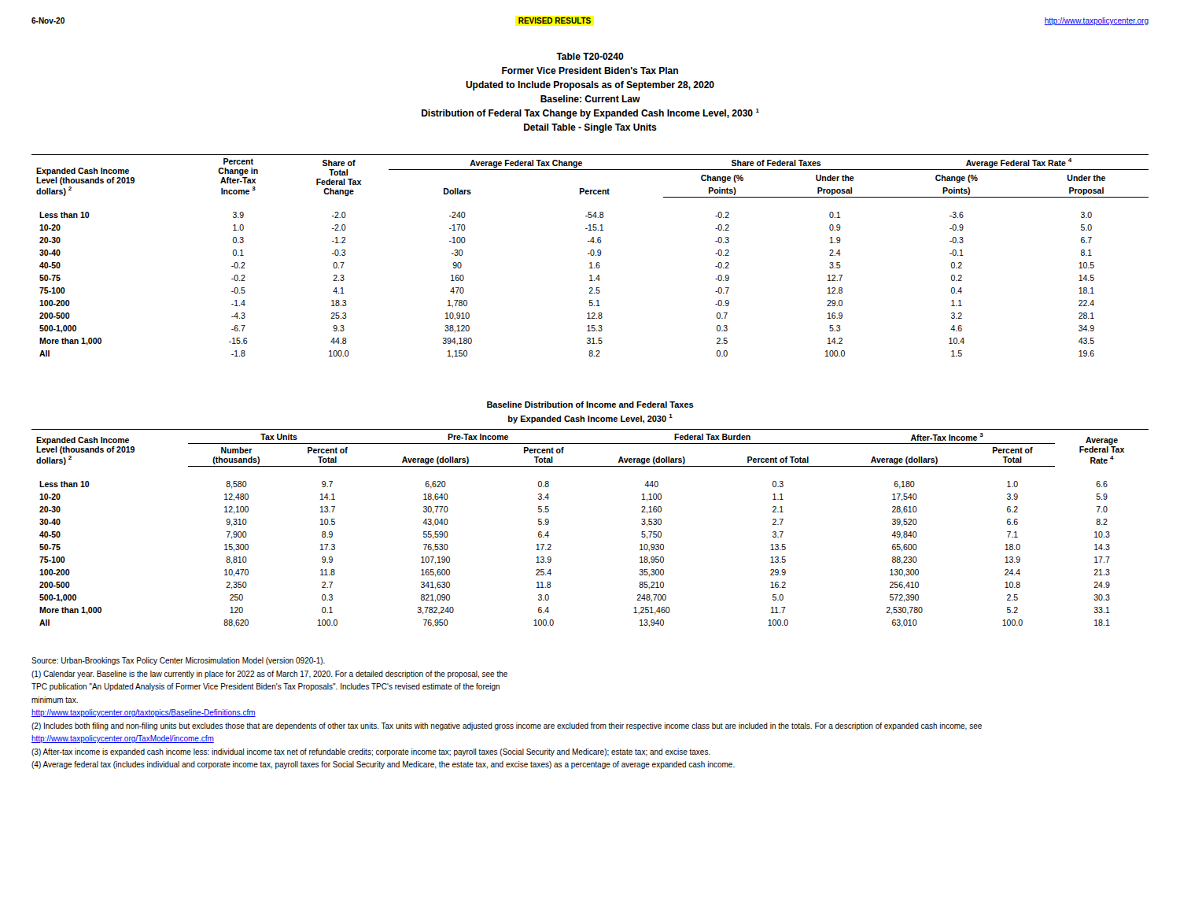6-Nov-20 REVISED RESULTS http://www.taxpolicycenter.org
Table T20-0240
Former Vice President Biden's Tax Plan
Updated to Include Proposals as of September 28, 2020
Baseline: Current Law
Distribution of Federal Tax Change by Expanded Cash Income Level, 2030 1
Detail Table - Single Tax Units
| Expanded Cash Income Level (thousands of 2019 dollars) 2 | Percent Change in After-Tax Income 3 | Share of Total Federal Tax Change | Average Federal Tax Change | Share of Federal Taxes | Average Federal Tax Rate 4 |
| --- | --- | --- | --- | --- | --- |
| Dollars | Percent | Change (% | Under the | Change (% | Under the |
| Points) | Proposal | Points) | Proposal |
| Less than 10 | 3.9 | -2.0 | -240 | -54.8 | -0.2 | 0.1 | -3.6 | 3.0 |
| 10-20 | 1.0 | -2.0 | -170 | -15.1 | -0.2 | 0.9 | -0.9 | 5.0 |
| 20-30 | 0.3 | -1.2 | -100 | -4.6 | -0.3 | 1.9 | -0.3 | 6.7 |
| 30-40 | 0.1 | -0.3 | -30 | -0.9 | -0.2 | 2.4 | -0.1 | 8.1 |
| 40-50 | -0.2 | 0.7 | 90 | 1.6 | -0.2 | 3.5 | 0.2 | 10.5 |
| 50-75 | -0.2 | 2.3 | 160 | 1.4 | -0.9 | 12.7 | 0.2 | 14.5 |
| 75-100 | -0.5 | 4.1 | 470 | 2.5 | -0.7 | 12.8 | 0.4 | 18.1 |
| 100-200 | -1.4 | 18.3 | 1,780 | 5.1 | -0.9 | 29.0 | 1.1 | 22.4 |
| 200-500 | -4.3 | 25.3 | 10,910 | 12.8 | 0.7 | 16.9 | 3.2 | 28.1 |
| 500-1,000 | -6.7 | 9.3 | 38,120 | 15.3 | 0.3 | 5.3 | 4.6 | 34.9 |
| More than 1,000 | -15.6 | 44.8 | 394,180 | 31.5 | 2.5 | 14.2 | 10.4 | 43.5 |
| All | -1.8 | 100.0 | 1,150 | 8.2 | 0.0 | 100.0 | 1.5 | 19.6 |
Baseline Distribution of Income and Federal Taxes
by Expanded Cash Income Level, 2030 1
| Expanded Cash Income Level (thousands of 2019 dollars) 2 | Tax Units | Pre-Tax Income | Federal Tax Burden | After-Tax Income 3 | Average Federal Tax Rate 4 |
| --- | --- | --- | --- | --- | --- |
| Number (thousands) | Percent of Total | Average (dollars) | Percent of Total | Average (dollars) | Percent of Total | Average (dollars) | Percent of Total |
| Less than 10 | 8,580 | 9.7 | 6,620 | 0.8 | 440 | 0.3 | 6,180 | 1.0 | 6.6 |
| 10-20 | 12,480 | 14.1 | 18,640 | 3.4 | 1,100 | 1.1 | 17,540 | 3.9 | 5.9 |
| 20-30 | 12,100 | 13.7 | 30,770 | 5.5 | 2,160 | 2.1 | 28,610 | 6.2 | 7.0 |
| 30-40 | 9,310 | 10.5 | 43,040 | 5.9 | 3,530 | 2.7 | 39,520 | 6.6 | 8.2 |
| 40-50 | 7,900 | 8.9 | 55,590 | 6.4 | 5,750 | 3.7 | 49,840 | 7.1 | 10.3 |
| 50-75 | 15,300 | 17.3 | 76,530 | 17.2 | 10,930 | 13.5 | 65,600 | 18.0 | 14.3 |
| 75-100 | 8,810 | 9.9 | 107,190 | 13.9 | 18,950 | 13.5 | 88,230 | 13.9 | 17.7 |
| 100-200 | 10,470 | 11.8 | 165,600 | 25.4 | 35,300 | 29.9 | 130,300 | 24.4 | 21.3 |
| 200-500 | 2,350 | 2.7 | 341,630 | 11.8 | 85,210 | 16.2 | 256,410 | 10.8 | 24.9 |
| 500-1,000 | 250 | 0.3 | 821,090 | 3.0 | 248,700 | 5.0 | 572,390 | 2.5 | 30.3 |
| More than 1,000 | 120 | 0.1 | 3,782,240 | 6.4 | 1,251,460 | 11.7 | 2,530,780 | 5.2 | 33.1 |
| All | 88,620 | 100.0 | 76,950 | 100.0 | 13,940 | 100.0 | 63,010 | 100.0 | 18.1 |
Source: Urban-Brookings Tax Policy Center Microsimulation Model (version 0920-1).
(1) Calendar year. Baseline is the law currently in place for 2022 as of March 17, 2020. For a detailed description of the proposal, see the
TPC publication "An Updated Analysis of Former Vice President Biden's Tax Proposals". Includes TPC's revised estimate of the foreign
minimum tax.
http://www.taxpolicycenter.org/taxtopics/Baseline-Definitions.cfm
(2) Includes both filing and non-filing units but excludes those that are dependents of other tax units. Tax units with negative adjusted gross income are excluded from their respective income class but are included in the totals. For a description of expanded cash income, see
http://www.taxpolicycenter.org/TaxModel/income.cfm
(3) After-tax income is expanded cash income less: individual income tax net of refundable credits; corporate income tax; payroll taxes (Social Security and Medicare); estate tax; and excise taxes.
(4) Average federal tax (includes individual and corporate income tax, payroll taxes for Social Security and Medicare, the estate tax, and excise taxes) as a percentage of average expanded cash income.